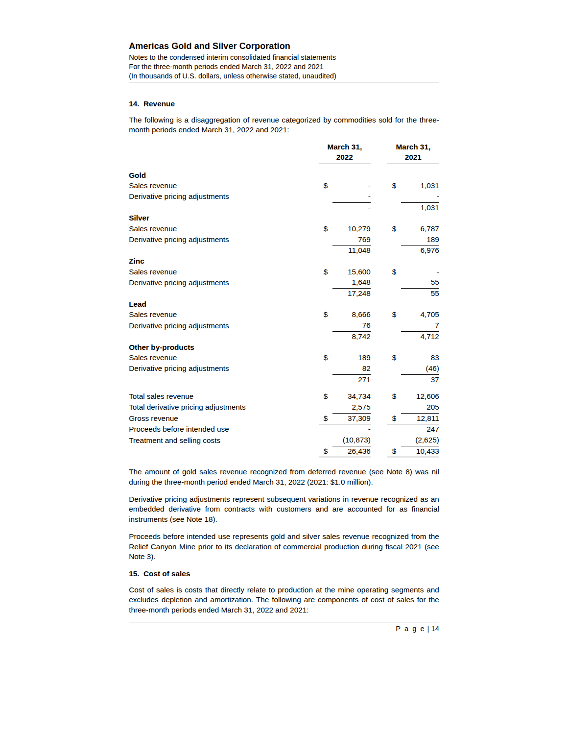Americas Gold and Silver Corporation
Notes to the condensed interim consolidated financial statements
For the three-month periods ended March 31, 2022 and 2021
(In thousands of U.S. dollars, unless otherwise stated, unaudited)
14. Revenue
The following is a disaggregation of revenue categorized by commodities sold for the three-month periods ended March 31, 2022 and 2021:
| | | March 31, 2022 | | March 31, 2021 |
| Gold | | | | | | |
| Sales revenue | | $ | - | | $ | 1,031 |
| Derivative pricing adjustments | | | - | | | - |
| | | | - | | | 1,031 |
| Silver | | | | | | |
| Sales revenue | | $ | 10,279 | | $ | 6,787 |
| Derivative pricing adjustments | | | 769 | | | 189 |
| | | | 11,048 | | | 6,976 |
| Zinc | | | | | | |
| Sales revenue | | $ | 15,600 | | $ | - |
| Derivative pricing adjustments | | | 1,648 | | | 55 |
| | | | 17,248 | | | 55 |
| Lead | | | | | | |
| Sales revenue | | $ | 8,666 | | $ | 4,705 |
| Derivative pricing adjustments | | | 76 | | | 7 |
| | | | 8,742 | | | 4,712 |
| Other by-products | | | | | | |
| Sales revenue | | $ | 189 | | $ | 83 |
| Derivative pricing adjustments | | | 82 | | | (46) |
| | | | 271 | | | 37 |
| Total sales revenue | | $ | 34,734 | | $ | 12,606 |
| Total derivative pricing adjustments | | | 2,575 | | | 205 |
| Gross revenue | | $ | 37,309 | | $ | 12,811 |
| Proceeds before intended use | | | - | | | 247 |
| Treatment and selling costs | | | (10,873) | | | (2,625) |
| | | $ | 26,436 | | $ | 10,433 |
The amount of gold sales revenue recognized from deferred revenue (see Note 8) was nil during the three-month period ended March 31, 2022 (2021: $1.0 million).
Derivative pricing adjustments represent subsequent variations in revenue recognized as an embedded derivative from contracts with customers and are accounted for as financial instruments (see Note 18).
Proceeds before intended use represents gold and silver sales revenue recognized from the Relief Canyon Mine prior to its declaration of commercial production during fiscal 2021 (see Note 3).
15. Cost of sales
Cost of sales is costs that directly relate to production at the mine operating segments and excludes depletion and amortization. The following are components of cost of sales for the three-month periods ended March 31, 2022 and 2021:
P a g e | 14